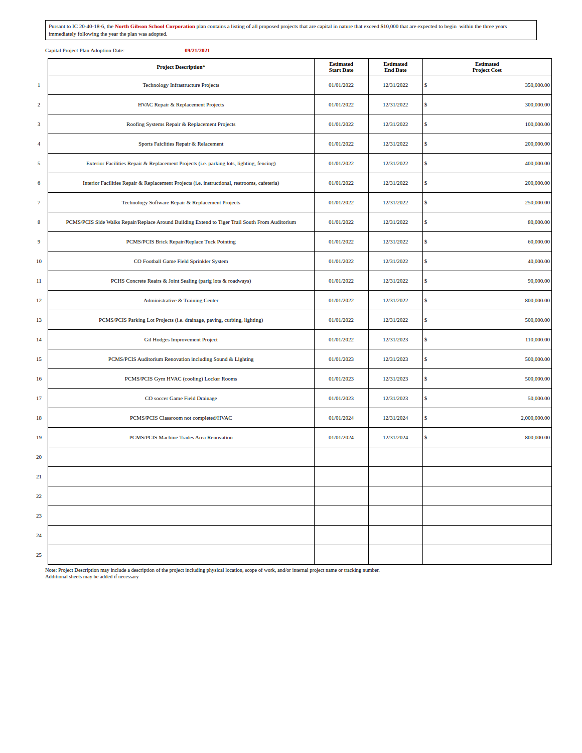Pursant to IC 20-40-18-6, the North Gibson School Corporation plan contains a listing of all proposed projects that are capital in nature that exceed $10,000 that are expected to begin within the three years immediately following the year the plan was adopted.
Capital Project Plan Adoption Date:09/21/2021
| | Project Description* | Estimated Start Date | Estimated End Date | Estimated Project Cost |
| 1 | Technology Infrastructure Projects | 01/01/2022 | 12/31/2022 | $ | 350,000.00 |
| 2 | HVAC Repair & Replacement Projects | 01/01/2022 | 12/31/2022 | $ | 300,000.00 |
| 3 | Roofing Systems Repair & Replacement Projects | 01/01/2022 | 12/31/2022 | $ | 100,000.00 |
| 4 | Sports Faiclities Repair & Relacement | 01/01/2022 | 12/31/2022 | $ | 200,000.00 |
| 5 | Exterior Facilities Repair & Replacement Projects (i.e. parking lots, lighting, fencing) | 01/01/2022 | 12/31/2022 | $ | 400,000.00 |
| 6 | Interior Facilities Repair & Replacement Projects (i.e. instructional, restrooms, cafeteria) | 01/01/2022 | 12/31/2022 | $ | 200,000.00 |
| 7 | Technology Software Repair & Replacement Projects | 01/01/2022 | 12/31/2022 | $ | 250,000.00 |
| 8 | PCMS/PCIS Side Walks Repair/Replace Around Building Extend to Tiger Trail South From Auditorium | 01/01/2022 | 12/31/2022 | $ | 80,000.00 |
| 9 | PCMS/PCIS Brick Repair/Replace Tuck Pointing | 01/01/2022 | 12/31/2022 | $ | 60,000.00 |
| 10 | CO Football Game Field Sprinkler System | 01/01/2022 | 12/31/2022 | $ | 40,000.00 |
| 11 | PCHS Concrete Reairs & Joint Sealing (parig lots & roadways) | 01/01/2022 | 12/31/2022 | $ | 90,000.00 |
| 12 | Administrative & Training Center | 01/01/2022 | 12/31/2022 | $ | 800,000.00 |
| 13 | PCMS/PCIS Parking Lot Projects (i.e. drainage, paving, curbing, lighting) | 01/01/2022 | 12/31/2022 | $ | 500,000.00 |
| 14 | Gil Hodges Improvement Project | 01/01/2022 | 12/31/2023 | $ | 110,000.00 |
| 15 | PCMS/PCIS Auditorium Renovation including Sound & Lighting | 01/01/2023 | 12/31/2023 | $ | 500,000.00 |
| 16 | PCMS/PCIS Gym HVAC (cooling) Locker Rooms | 01/01/2023 | 12/31/2023 | $ | 500,000.00 |
| 17 | CO soccer Game Field Drainage | 01/01/2023 | 12/31/2023 | $ | 50,000.00 |
| 18 | PCMS/PCIS Classroom not completed/HVAC | 01/01/2024 | 12/31/2024 | $ | 2,000,000.00 |
| 19 | PCMS/PCIS Machine Trades Area Renovation | 01/01/2024 | 12/31/2024 | $ | 800,000.00 |
| 20 | | | | | |
| 21 | | | | | |
| 22 | | | | | |
| 23 | | | | | |
| 24 | | | | | |
| 25 | | | | | |
Note: Project Description may include a description of the project including physical location, scope of work, and/or internal project name or tracking number.
Additional sheets may be added if necessary